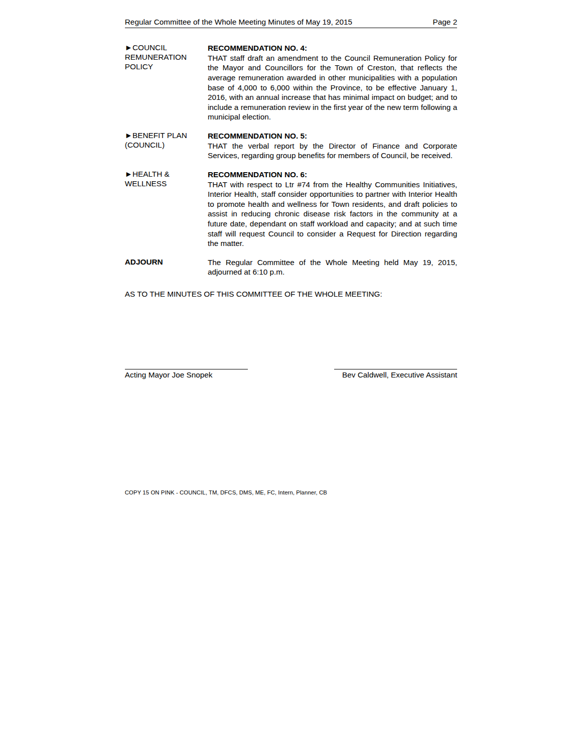Regular Committee of the Whole Meeting Minutes of May 19, 2015
Page 2
| ► COUNCIL REMUNERATION POLICY | RECOMMENDATION NO. 4: THAT staff draft an amendment to the Council Remuneration Policy for the Mayor and Councillors for the Town of Creston, that reflects the average remuneration awarded in other municipalities with a population base of 4,000 to 6,000 within the Province, to be effective January 1, 2016, with an annual increase that has minimal impact on budget; and to include a remuneration review in the first year of the new term following a municipal election. |
| ► BENEFIT PLAN (COUNCIL) | RECOMMENDATION NO. 5: THAT the verbal report by the Director of Finance and Corporate Services, regarding group benefits for members of Council, be received. |
| ► HEALTH & WELLNESS | RECOMMENDATION NO. 6: THAT with respect to Ltr #74 from the Healthy Communities Initiatives, Interior Health, staff consider opportunities to partner with Interior Health to promote health and wellness for Town residents, and draft policies to assist in reducing chronic disease risk factors in the community at a future date, dependant on staff workload and capacity; and at such time staff will request Council to consider a Request for Direction regarding the matter. |
| ADJOURN | The Regular Committee of the Whole Meeting held May 19, 2015, adjourned at 6:10 p.m. |
AS TO THE MINUTES OF THIS COMMITTEE OF THE WHOLE MEETING:
Acting Mayor Joe Snopek
Bev Caldwell, Executive Assistant
COPY 15 ON PINK - COUNCIL, TM, DFCS, DMS, ME, FC, Intern, Planner, CB